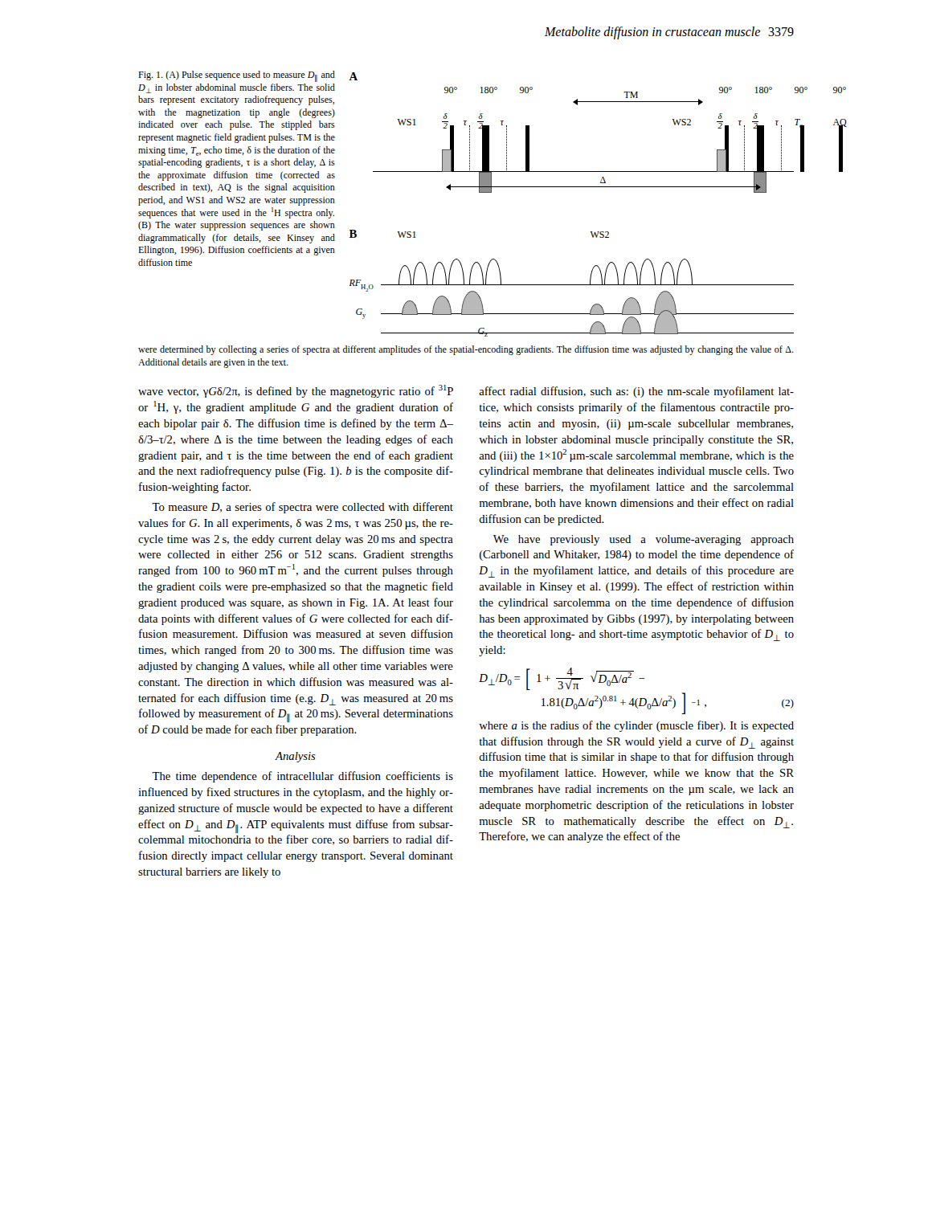Metabolite diffusion in crustacean muscle 3379
Fig. 1. (A) Pulse sequence used to measure D∥ and D⊥ in lobster abdominal muscle fibers. The solid bars represent excitatory radiofrequency pulses, with the magnetization tip angle (degrees) indicated over each pulse. The stippled bars represent magnetic field gradient pulses. TM is the mixing time, Te, echo time, δ is the duration of the spatial-encoding gradients, τ is a short delay, Δ is the approximate diffusion time (corrected as described in text), AQ is the signal acquisition period, and WS1 and WS2 are water suppression sequences that were used in the 1H spectra only. (B) The water suppression sequences are shown diagrammatically (for details, see Kinsey and Ellington, 1996). Diffusion coefficients at a given diffusion time
A
90° 180° 90° 90° 180° 90° 90°
TM WS1 WS2 δ 2 τ δ 2 τ δ 2 τ δ 2 τ Te AQ
Δ
B WS1 WS2
RFH2O
Gy
Gz
were determined by collecting a series of spectra at different amplitudes of the spatial-encoding gradients. The diffusion time was adjusted by changing the value of Δ. Additional details are given in the text.
wave vector, γGδ/2π, is defined by the magnetogyric ratio of 31P or 1H, γ, the gradient amplitude G and the gradient duration of each bipolar pair δ. The diffusion time is defined by the term Δ–δ/3–τ/2, where Δ is the time between the leading edges of each gradient pair, and τ is the time between the end of each gradient and the next radiofrequency pulse (Fig. 1). b is the composite diffusion-weighting factor.
To measure D, a series of spectra were collected with different values for G. In all experiments, δ was 2 ms, τ was 250 µs, the recycle time was 2 s, the eddy current delay was 20 ms and spectra were collected in either 256 or 512 scans. Gradient strengths ranged from 100 to 960 mT m−1, and the current pulses through the gradient coils were pre-emphasized so that the magnetic field gradient produced was square, as shown in Fig. 1A. At least four data points with different values of G were collected for each diffusion measurement. Diffusion was measured at seven diffusion times, which ranged from 20 to 300 ms. The diffusion time was adjusted by changing Δ values, while all other time variables were constant. The direction in which diffusion was measured was alternated for each diffusion time (e.g. D⊥ was measured at 20 ms followed by measurement of D∥ at 20 ms). Several determinations of D could be made for each fiber preparation.
Analysis
The time dependence of intracellular diffusion coefficients is influenced by fixed structures in the cytoplasm, and the highly organized structure of muscle would be expected to have a different effect on D⊥ and D∥. ATP equivalents must diffuse from subsarcolemmal mitochondria to the fiber core, so barriers to radial diffusion directly impact cellular energy transport. Several dominant structural barriers are likely to
affect radial diffusion, such as: (i) the nm-scale myofilament lattice, which consists primarily of the filamentous contractile proteins actin and myosin, (ii) µm-scale subcellular membranes, which in lobster abdominal muscle principally constitute the SR, and (iii) the 1×102 µm-scale sarcolemmal membrane, which is the cylindrical membrane that delineates individual muscle cells. Two of these barriers, the myofilament lattice and the sarcolemmal membrane, both have known dimensions and their effect on radial diffusion can be predicted.
We have previously used a volume-averaging approach (Carbonell and Whitaker, 1984) to model the time dependence of D⊥ in the myofilament lattice, and details of this procedure are available in Kinsey et al. (1999). The effect of restriction within the cylindrical sarcolemma on the time dependence of diffusion has been approximated by Gibbs (1997), by interpolating between the theoretical long- and short-time asymptotic behavior of D⊥ to yield:
D⊥/D0 = [ 1 + 43π D0Δ/a2 −
1.81(D0Δ/a2)0.81 + 4(D0Δ/a2) ]−1 , (2)
where a is the radius of the cylinder (muscle fiber). It is expected that diffusion through the SR would yield a curve of D⊥ against diffusion time that is similar in shape to that for diffusion through the myofilament lattice. However, while we know that the SR membranes have radial increments on the µm scale, we lack an adequate morphometric description of the reticulations in lobster muscle SR to mathematically describe the effect on D⊥. Therefore, we can analyze the effect of the